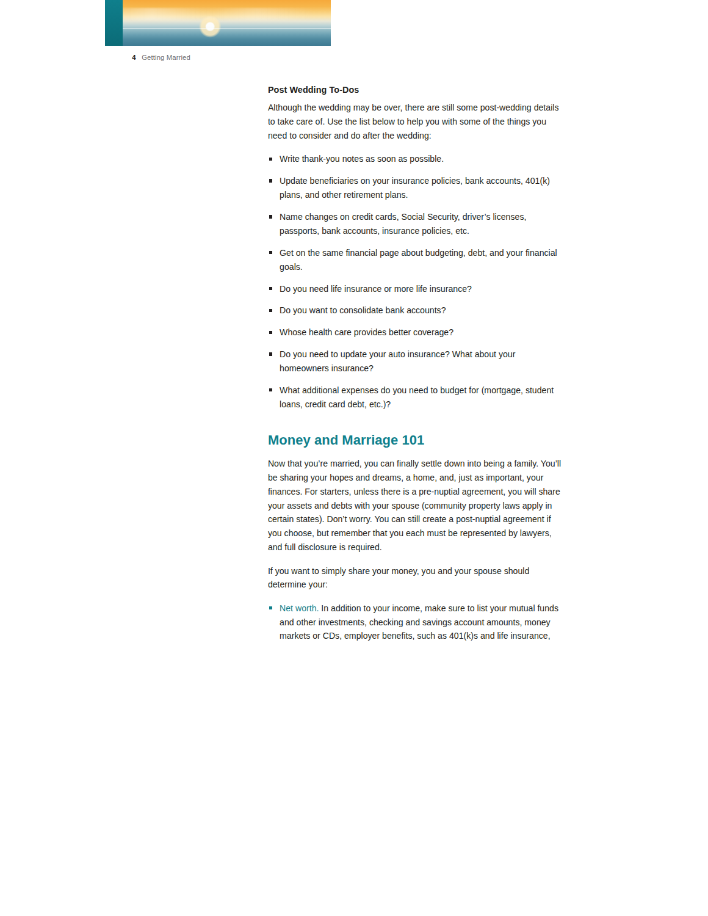4 Getting Married
Post Wedding To-Dos
Although the wedding may be over, there are still some post-wedding details to take care of. Use the list below to help you with some of the things you need to consider and do after the wedding:
Write thank-you notes as soon as possible.
Update beneficiaries on your insurance policies, bank accounts, 401(k) plans, and other retirement plans.
Name changes on credit cards, Social Security, driver’s licenses, passports, bank accounts, insurance policies, etc.
Get on the same financial page about budgeting, debt, and your financial goals.
Do you need life insurance or more life insurance?
Do you want to consolidate bank accounts?
Whose health care provides better coverage?
Do you need to update your auto insurance? What about your homeowners insurance?
What additional expenses do you need to budget for (mortgage, student loans, credit card debt, etc.)?
Money and Marriage 101
Now that you’re married, you can finally settle down into being a family. You’ll be sharing your hopes and dreams, a home, and, just as important, your finances. For starters, unless there is a pre-nuptial agreement, you will share your assets and debts with your spouse (community property laws apply in certain states). Don’t worry. You can still create a post-nuptial agreement if you choose, but remember that you each must be represented by lawyers, and full disclosure is required.
If you want to simply share your money, you and your spouse should determine your:
Net worth. In addition to your income, make sure to list your mutual funds and other investments, checking and savings account amounts, money markets or CDs, employer benefits, such as 401(k)s and life insurance, real estate holdings, and so on. These assets minus your liabilities (including your debt) constitutes your net worth.